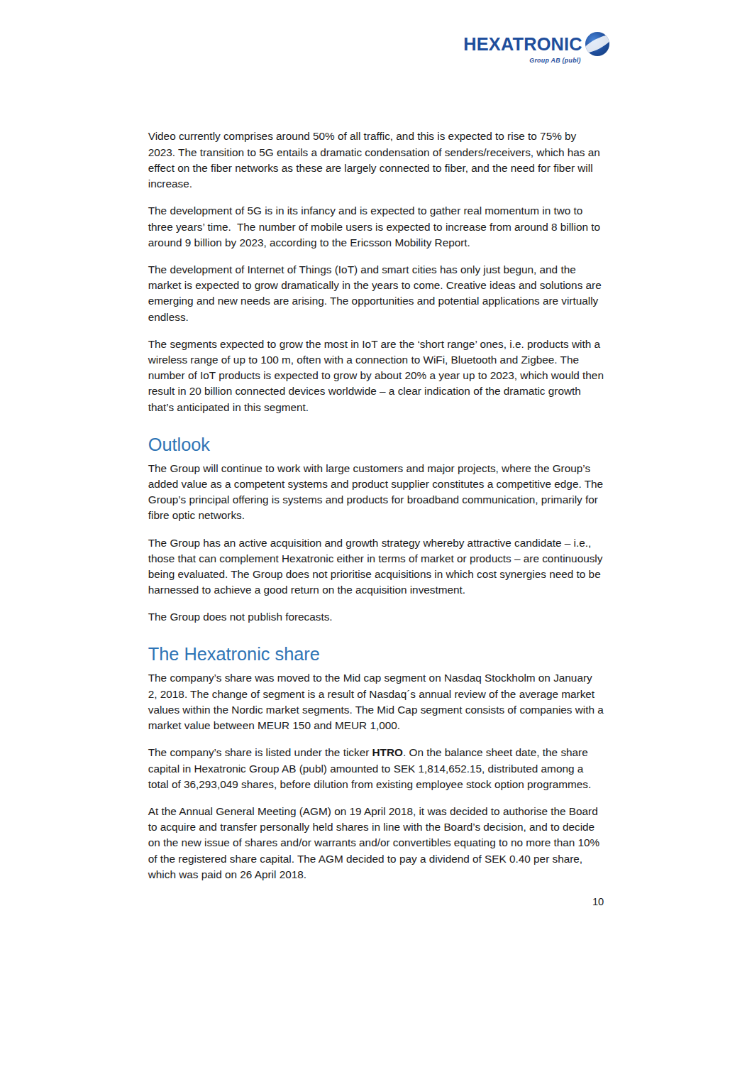HEXATRONIC Group AB (publ)
Video currently comprises around 50% of all traffic, and this is expected to rise to 75% by 2023. The transition to 5G entails a dramatic condensation of senders/receivers, which has an effect on the fiber networks as these are largely connected to fiber, and the need for fiber will increase.
The development of 5G is in its infancy and is expected to gather real momentum in two to three years’ time. The number of mobile users is expected to increase from around 8 billion to around 9 billion by 2023, according to the Ericsson Mobility Report.
The development of Internet of Things (IoT) and smart cities has only just begun, and the market is expected to grow dramatically in the years to come. Creative ideas and solutions are emerging and new needs are arising. The opportunities and potential applications are virtually endless.
The segments expected to grow the most in IoT are the ‘short range’ ones, i.e. products with a wireless range of up to 100 m, often with a connection to WiFi, Bluetooth and Zigbee. The number of IoT products is expected to grow by about 20% a year up to 2023, which would then result in 20 billion connected devices worldwide – a clear indication of the dramatic growth that’s anticipated in this segment.
Outlook
The Group will continue to work with large customers and major projects, where the Group’s added value as a competent systems and product supplier constitutes a competitive edge. The Group’s principal offering is systems and products for broadband communication, primarily for fibre optic networks.
The Group has an active acquisition and growth strategy whereby attractive candidate – i.e., those that can complement Hexatronic either in terms of market or products – are continuously being evaluated. The Group does not prioritise acquisitions in which cost synergies need to be harnessed to achieve a good return on the acquisition investment.
The Group does not publish forecasts.
The Hexatronic share
The company’s share was moved to the Mid cap segment on Nasdaq Stockholm on January 2, 2018. The change of segment is a result of Nasdaq´s annual review of the average market values within the Nordic market segments. The Mid Cap segment consists of companies with a market value between MEUR 150 and MEUR 1,000.
The company’s share is listed under the ticker HTRO. On the balance sheet date, the share capital in Hexatronic Group AB (publ) amounted to SEK 1,814,652.15, distributed among a total of 36,293,049 shares, before dilution from existing employee stock option programmes.
At the Annual General Meeting (AGM) on 19 April 2018, it was decided to authorise the Board to acquire and transfer personally held shares in line with the Board’s decision, and to decide on the new issue of shares and/or warrants and/or convertibles equating to no more than 10% of the registered share capital. The AGM decided to pay a dividend of SEK 0.40 per share, which was paid on 26 April 2018.
10